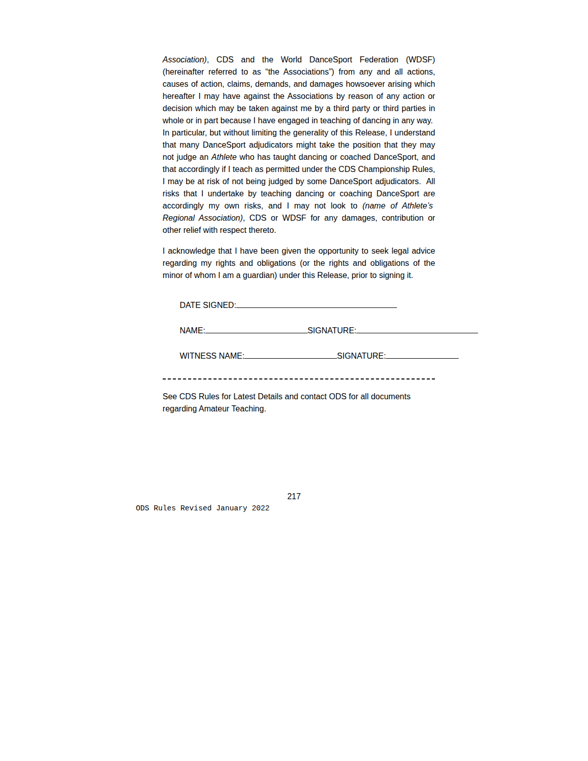Association), CDS and the World DanceSport Federation (WDSF) (hereinafter referred to as “the Associations”) from any and all actions, causes of action, claims, demands, and damages howsoever arising which hereafter I may have against the Associations by reason of any action or decision which may be taken against me by a third party or third parties in whole or in part because I have engaged in teaching of dancing in any way. In particular, but without limiting the generality of this Release, I understand that many DanceSport adjudicators might take the position that they may not judge an Athlete who has taught dancing or coached DanceSport, and that accordingly if I teach as permitted under the CDS Championship Rules, I may be at risk of not being judged by some DanceSport adjudicators. All risks that I undertake by teaching dancing or coaching DanceSport are accordingly my own risks, and I may not look to (name of Athlete’s Regional Association), CDS or WDSF for any damages, contribution or other relief with respect thereto.
I acknowledge that I have been given the opportunity to seek legal advice regarding my rights and obligations (or the rights and obligations of the minor of whom I am a guardian) under this Release, prior to signing it.
DATE SIGNED:
NAME: SIGNATURE:
WITNESS NAME: SIGNATURE:
See CDS Rules for Latest Details and contact ODS for all documents regarding Amateur Teaching.
217
ODS Rules Revised January 2022